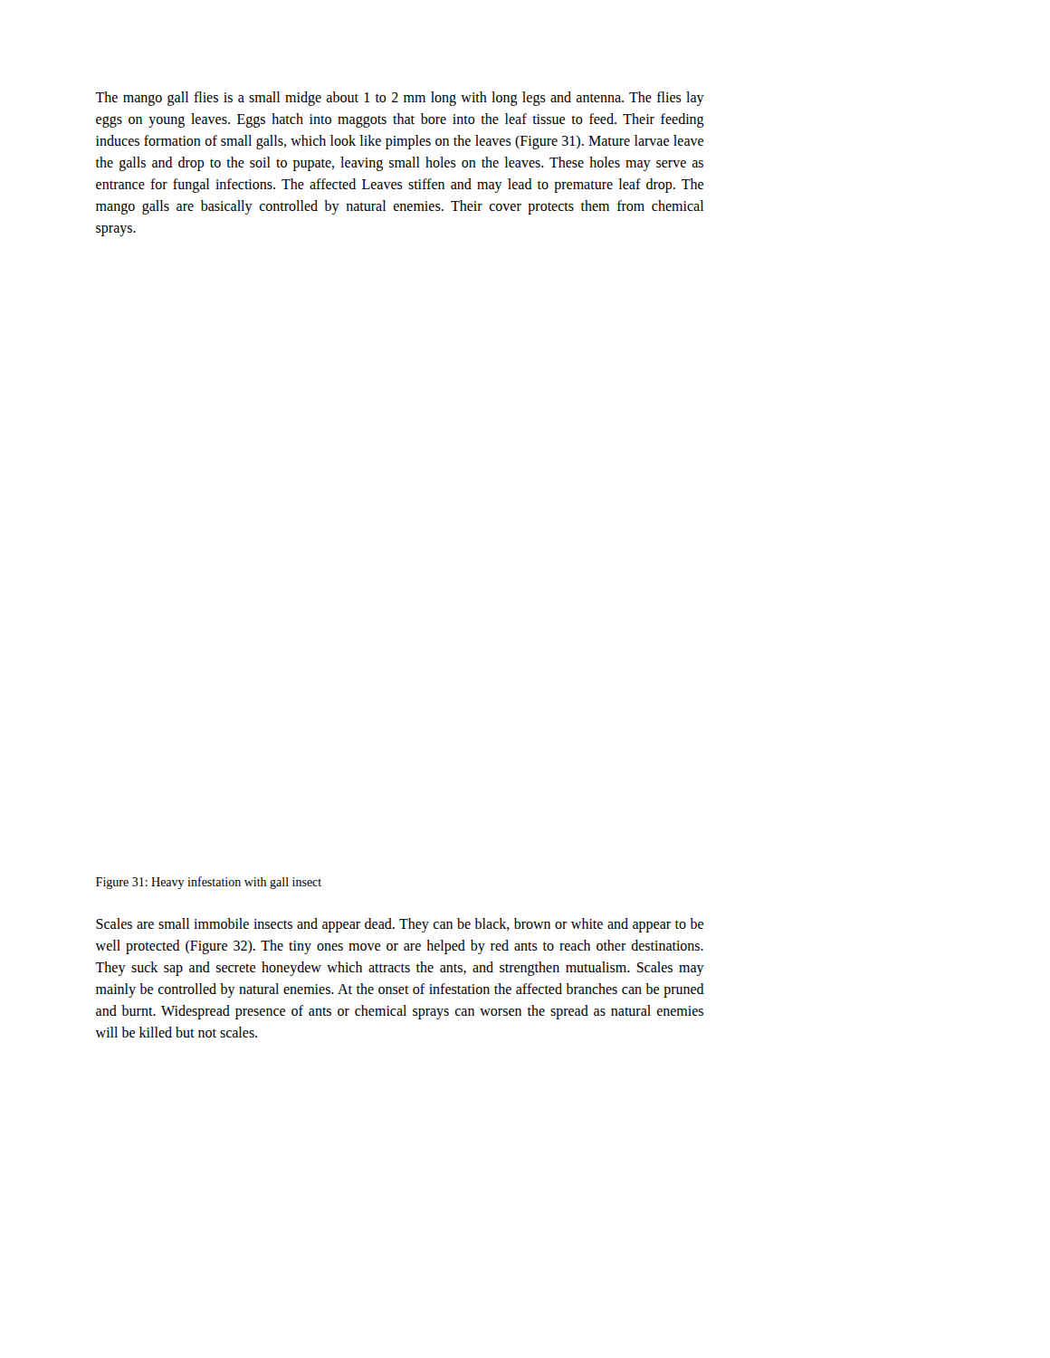The mango gall flies is a small midge about 1 to 2 mm long with long legs and antenna. The flies lay eggs on young leaves. Eggs hatch into maggots that bore into the leaf tissue to feed. Their feeding induces formation of small galls, which look like pimples on the leaves (Figure 31). Mature larvae leave the galls and drop to the soil to pupate, leaving small holes on the leaves. These holes may serve as entrance for fungal infections. The affected Leaves stiffen and may lead to premature leaf drop. The mango galls are basically controlled by natural enemies. Their cover protects them from chemical sprays.
Figure 31: Heavy infestation with gall insect
Scales are small immobile insects and appear dead. They can be black, brown or white and appear to be well protected (Figure 32). The tiny ones move or are helped by red ants to reach other destinations. They suck sap and secrete honeydew which attracts the ants, and strengthen mutualism. Scales may mainly be controlled by natural enemies. At the onset of infestation the affected branches can be pruned and burnt. Widespread presence of ants or chemical sprays can worsen the spread as natural enemies will be killed but not scales.